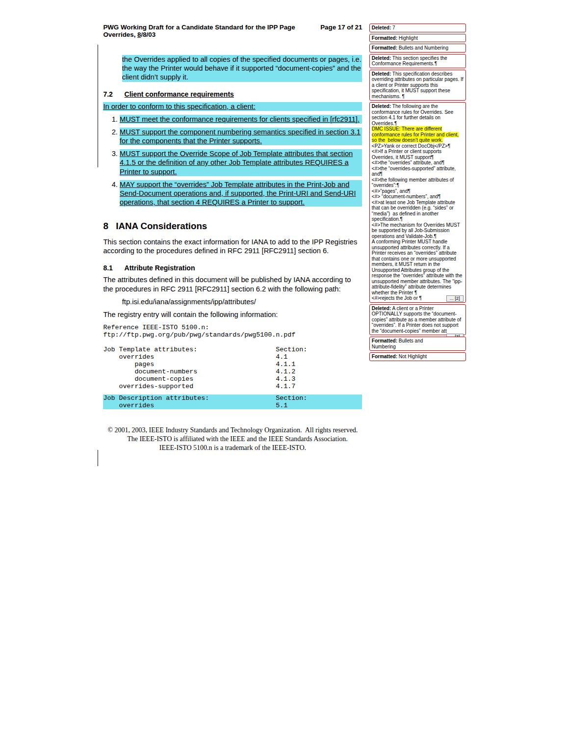PWG Working Draft for a Candidate Standard for the IPP Page Overrides, 8/8/03
Page 17 of 21
the Overrides applied to all copies of the specified documents or pages, i.e. the way the Printer would behave if it supported “document-copies” and the client didn’t supply it.
7.2 Client conformance requirements
In order to conform to this specification, a client:
MUST meet the conformance requirements for clients specified in [rfc2911].
MUST support the component numbering semantics specified in section 3.1 for the components that the Printer supports.
MUST support the Override Scope of Job Template attributes that section 4.1.5 or the definition of any other Job Template attributes REQUIRES a Printer to support.
MAY support the “overrides” Job Template attributes in the Print-Job and Send-Document operations and, if supported, the Print-URI and Send-URI operations, that section 4 REQUIRES a Printer to support.
8 IANA Considerations
This section contains the exact information for IANA to add to the IPP Registries according to the procedures defined in RFC 2911 [RFC2911] section 6.
8.1 Attribute Registration
The attributes defined in this document will be published by IANA according to the procedures in RFC 2911 [RFC2911] section 6.2 with the following path:
ftp.isi.edu/iana/assignments/ipp/attributes/
The registry entry will contain the following information:
Reference IEEE-ISTO 5100.n:
ftp://ftp.pwg.org/pub/pwg/standards/pwg5100.n.pdf

Job Template attributes:                    Section:
    overrides                               4.1
        pages                               4.1.1
        document-numbers                    4.1.2
        document-copies                     4.1.3
    overrides-supported                     4.1.7
Job Description attributes:                 Section:
    overrides                               5.1
© 2001, 2003, IEEE Industry Standards and Technology Organization. All rights reserved.
The IEEE-ISTO is affiliated with the IEEE and the IEEE Standards Association.
IEEE-ISTO 5100.n is a trademark of the IEEE-ISTO.
Deleted: 7
Formatted: Highlight
Formatted: Bullets and Numbering
Deleted: This section specifies the Conformance Requirements.¶
Deleted: This specification describes overriding attributes on particular pages. If a client or Printer supports this specification, it MUST support these mechanisms. ¶
Deleted: The following are the conformance rules for Overrides. See section 4.1 for further details on Overrides.¶
DMC ISSUE: There are different conformance rules for Printer and client, so the below doesn’t quite work.<PZ>Yank or correct DocObj</PZ>¶
<#>If a Printer or client supports Overrides, it MUST support¶
<#>the “overrides” attribute, and¶
<#>the “overrides-supported” attribute, and¶
<#>the following member attributes of “overrides”:¶
<#>”pages”, and¶
<#> “document-numbers”, and¶
<#>at least one Job Template attribute that can be overridden (e.g. “sides” or “media”) as defined in another specification.¶
<#>The mechanism for Overrides MUST be supported by all Job-Submission operations and Validate-Job.¶
A conforming Printer MUST handle unsupported attributes correctly. If a Printer receives an “overrides” attribute that contains one or more unsupported members, it MUST return in the Unsupported Attributes group of the response the “overrides” attribute with the unsupported member attributes. The “ipp-attribute-fidelity” attribute determines whether the Printer ¶
<#>rejects the Job or ¶ ... [2]
Deleted: A client or a Printer OPTIONALLY supports the “document-copies” attribute as a member attribute of “overrides”. If a Printer does not support the “document-copies” member att ... [3]
Formatted: Bullets and Numbering
Formatted: Not Highlight